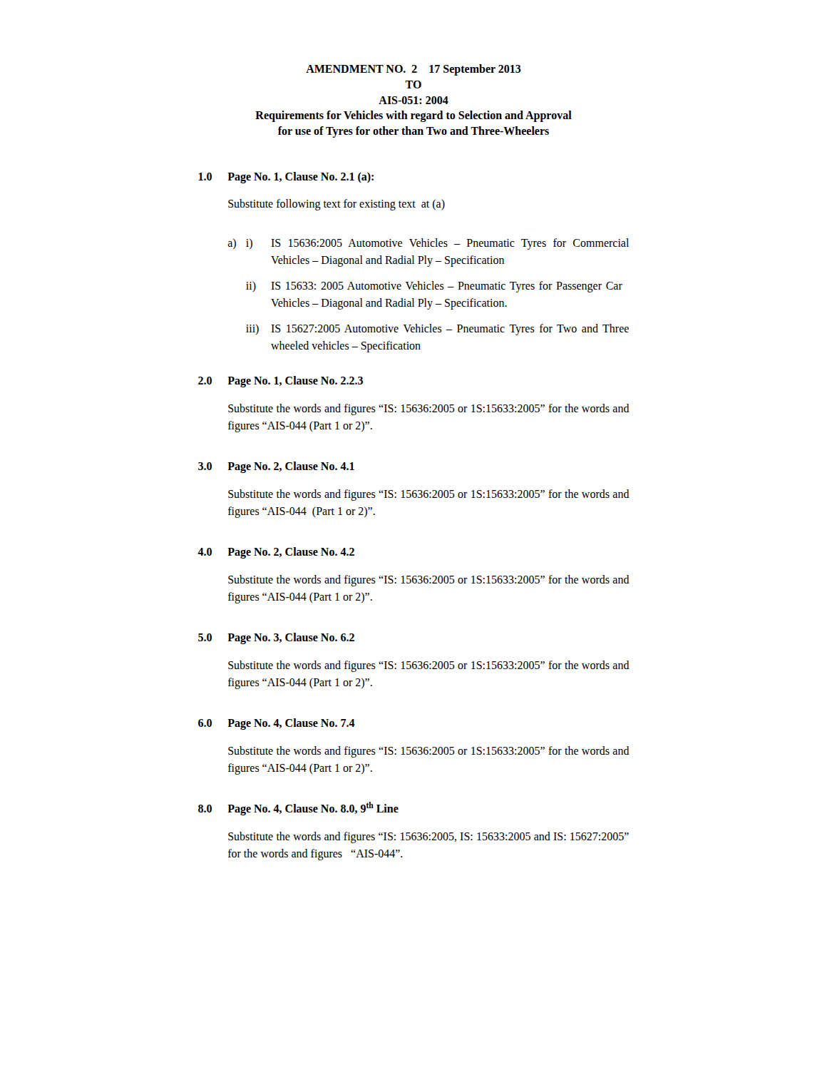AMENDMENT NO. 2 17 September 2013
TO
AIS-051: 2004
Requirements for Vehicles with regard to Selection and Approval
for use of Tyres for other than Two and Three-Wheelers
1.0 Page No. 1, Clause No. 2.1 (a):
Substitute following text for existing text at (a)
a) i) IS 15636:2005 Automotive Vehicles – Pneumatic Tyres for Commercial Vehicles – Diagonal and Radial Ply – Specification
ii) IS 15633: 2005 Automotive Vehicles – Pneumatic Tyres for Passenger Car Vehicles – Diagonal and Radial Ply – Specification.
iii) IS 15627:2005 Automotive Vehicles – Pneumatic Tyres for Two and Three wheeled vehicles – Specification
2.0 Page No. 1, Clause No. 2.2.3
Substitute the words and figures “IS: 15636:2005 or 1S:15633:2005” for the words and figures “AIS-044 (Part 1 or 2)”.
3.0 Page No. 2, Clause No. 4.1
Substitute the words and figures “IS: 15636:2005 or 1S:15633:2005” for the words and figures “AIS-044 (Part 1 or 2)”.
4.0 Page No. 2, Clause No. 4.2
Substitute the words and figures “IS: 15636:2005 or 1S:15633:2005” for the words and figures “AIS-044 (Part 1 or 2)”.
5.0 Page No. 3, Clause No. 6.2
Substitute the words and figures “IS: 15636:2005 or 1S:15633:2005” for the words and figures “AIS-044 (Part 1 or 2)”.
6.0 Page No. 4, Clause No. 7.4
Substitute the words and figures “IS: 15636:2005 or 1S:15633:2005” for the words and figures “AIS-044 (Part 1 or 2)”.
8.0 Page No. 4, Clause No. 8.0, 9th Line
Substitute the words and figures “IS: 15636:2005, IS: 15633:2005 and IS: 15627:2005” for the words and figures “AIS-044”.